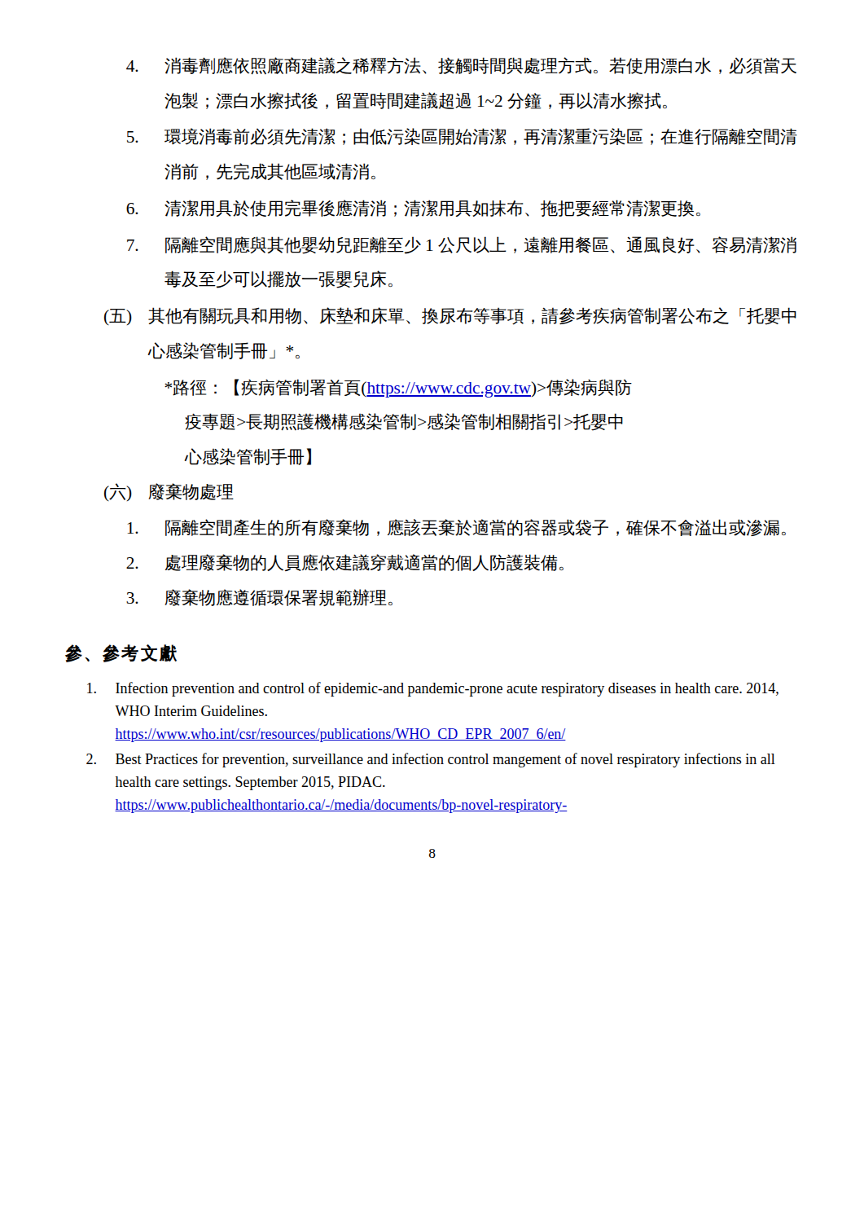4. 消毒劑應依照廠商建議之稀釋方法、接觸時間與處理方式。若使用漂白水，必須當天泡製；漂白水擦拭後，留置時間建議超過 1~2 分鐘，再以清水擦拭。
5. 環境消毒前必須先清潔；由低污染區開始清潔，再清潔重污染區；在進行隔離空間清消前，先完成其他區域清消。
6. 清潔用具於使用完畢後應清消；清潔用具如抹布、拖把要經常清潔更換。
7. 隔離空間應與其他嬰幼兒距離至少 1 公尺以上，遠離用餐區、通風良好、容易清潔消毒及至少可以擺放一張嬰兒床。
(五) 其他有關玩具和用物、床墊和床單、換尿布等事項，請參考疾病管制署公布之「托嬰中心感染管制手冊」*。
*路徑：【疾病管制署首頁(https://www.cdc.gov.tw)>傳染病與防
疫專題>長期照護機構感染管制>感染管制相關指引>托嬰中
心感染管制手冊】
(六) 廢棄物處理
1. 隔離空間產生的所有廢棄物，應該丟棄於適當的容器或袋子，確保不會溢出或滲漏。
2. 處理廢棄物的人員應依建議穿戴適當的個人防護裝備。
3. 廢棄物應遵循環保署規範辦理。
參、參考文獻
Infection prevention and control of epidemic-and pandemic-prone acute respiratory diseases in health care. 2014, WHO Interim Guidelines.
https://www.who.int/csr/resources/publications/WHO_CD_EPR_2007_6/en/
Best Practices for prevention, surveillance and infection control mangement of novel respiratory infections in all health care settings. September 2015, PIDAC.
https://www.publichealthontario.ca/-/media/documents/bp-novel-respiratory-
8